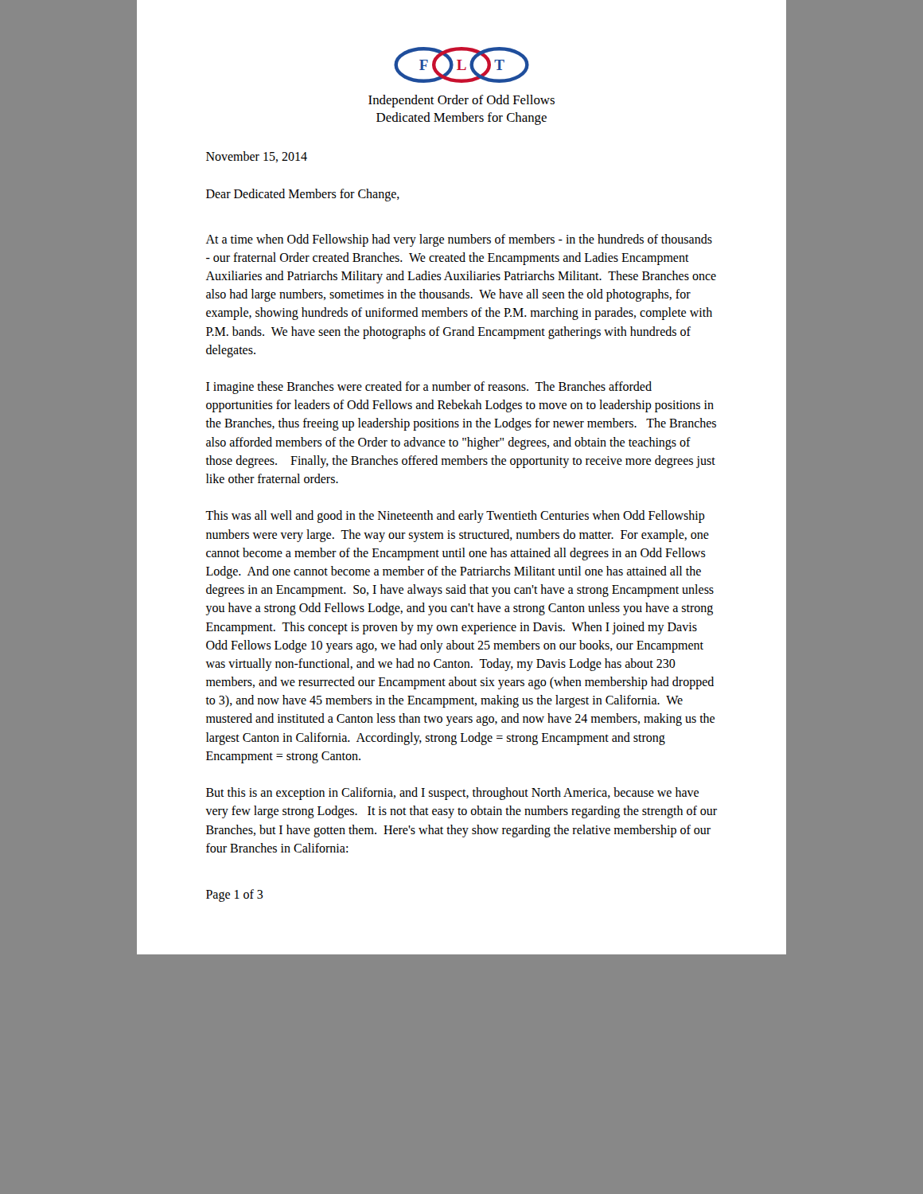F L T
Independent Order of Odd Fellows Dedicated Members for Change
November 15, 2014
Dear Dedicated Members for Change,
At a time when Odd Fellowship had very large numbers of members - in the hundreds of thousands - our fraternal Order created Branches. We created the Encampments and Ladies Encampment Auxiliaries and Patriarchs Military and Ladies Auxiliaries Patriarchs Militant. These Branches once also had large numbers, sometimes in the thousands. We have all seen the old photographs, for example, showing hundreds of uniformed members of the P.M. marching in parades, complete with P.M. bands. We have seen the photographs of Grand Encampment gatherings with hundreds of delegates.
I imagine these Branches were created for a number of reasons. The Branches afforded opportunities for leaders of Odd Fellows and Rebekah Lodges to move on to leadership positions in the Branches, thus freeing up leadership positions in the Lodges for newer members. The Branches also afforded members of the Order to advance to "higher" degrees, and obtain the teachings of those degrees. Finally, the Branches offered members the opportunity to receive more degrees just like other fraternal orders.
This was all well and good in the Nineteenth and early Twentieth Centuries when Odd Fellowship numbers were very large. The way our system is structured, numbers do matter. For example, one cannot become a member of the Encampment until one has attained all degrees in an Odd Fellows Lodge. And one cannot become a member of the Patriarchs Militant until one has attained all the degrees in an Encampment. So, I have always said that you can't have a strong Encampment unless you have a strong Odd Fellows Lodge, and you can't have a strong Canton unless you have a strong Encampment. This concept is proven by my own experience in Davis. When I joined my Davis Odd Fellows Lodge 10 years ago, we had only about 25 members on our books, our Encampment was virtually non-functional, and we had no Canton. Today, my Davis Lodge has about 230 members, and we resurrected our Encampment about six years ago (when membership had dropped to 3), and now have 45 members in the Encampment, making us the largest in California. We mustered and instituted a Canton less than two years ago, and now have 24 members, making us the largest Canton in California. Accordingly, strong Lodge = strong Encampment and strong Encampment = strong Canton.
But this is an exception in California, and I suspect, throughout North America, because we have very few large strong Lodges. It is not that easy to obtain the numbers regarding the strength of our Branches, but I have gotten them. Here's what they show regarding the relative membership of our four Branches in California:
Page 1 of 3